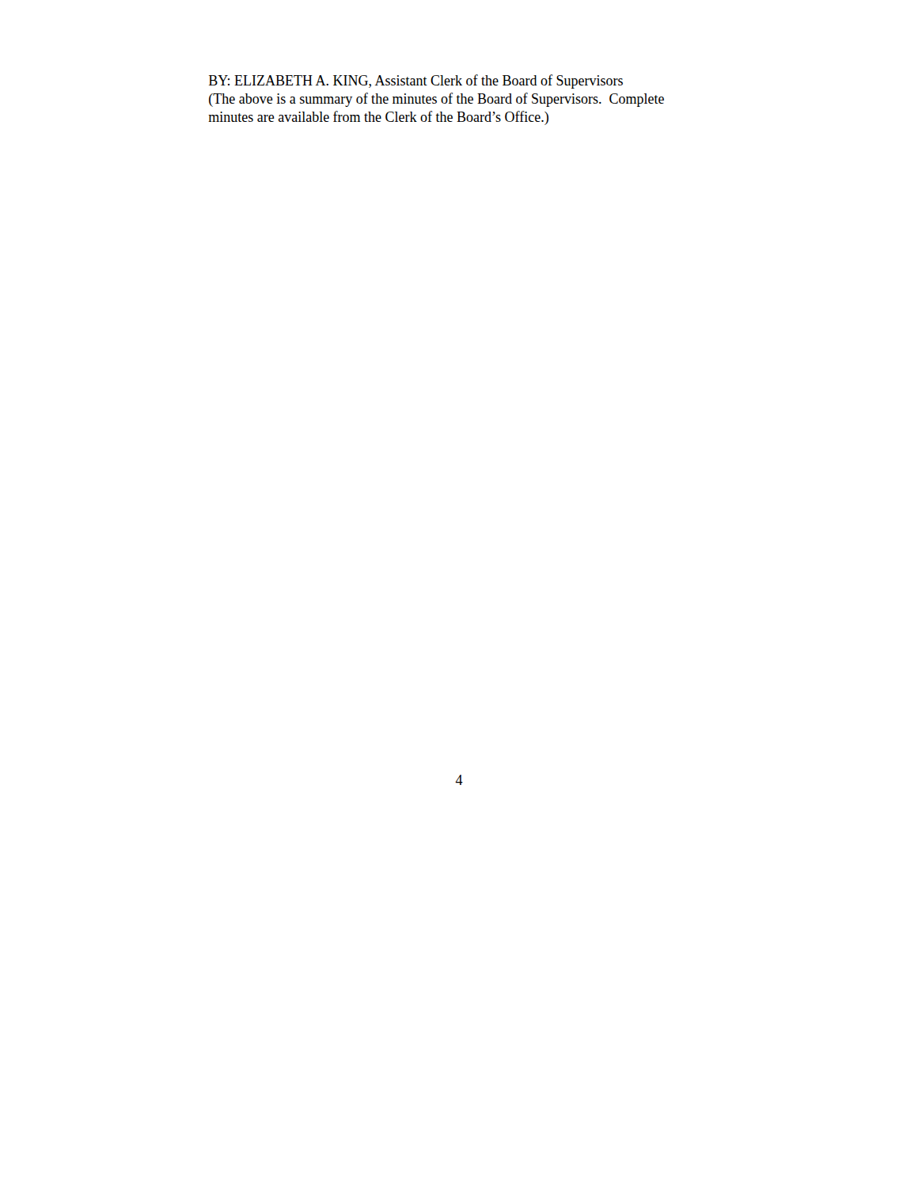BY: ELIZABETH A. KING, Assistant Clerk of the Board of Supervisors
(The above is a summary of the minutes of the Board of Supervisors. Complete minutes are available from the Clerk of the Board’s Office.)
4